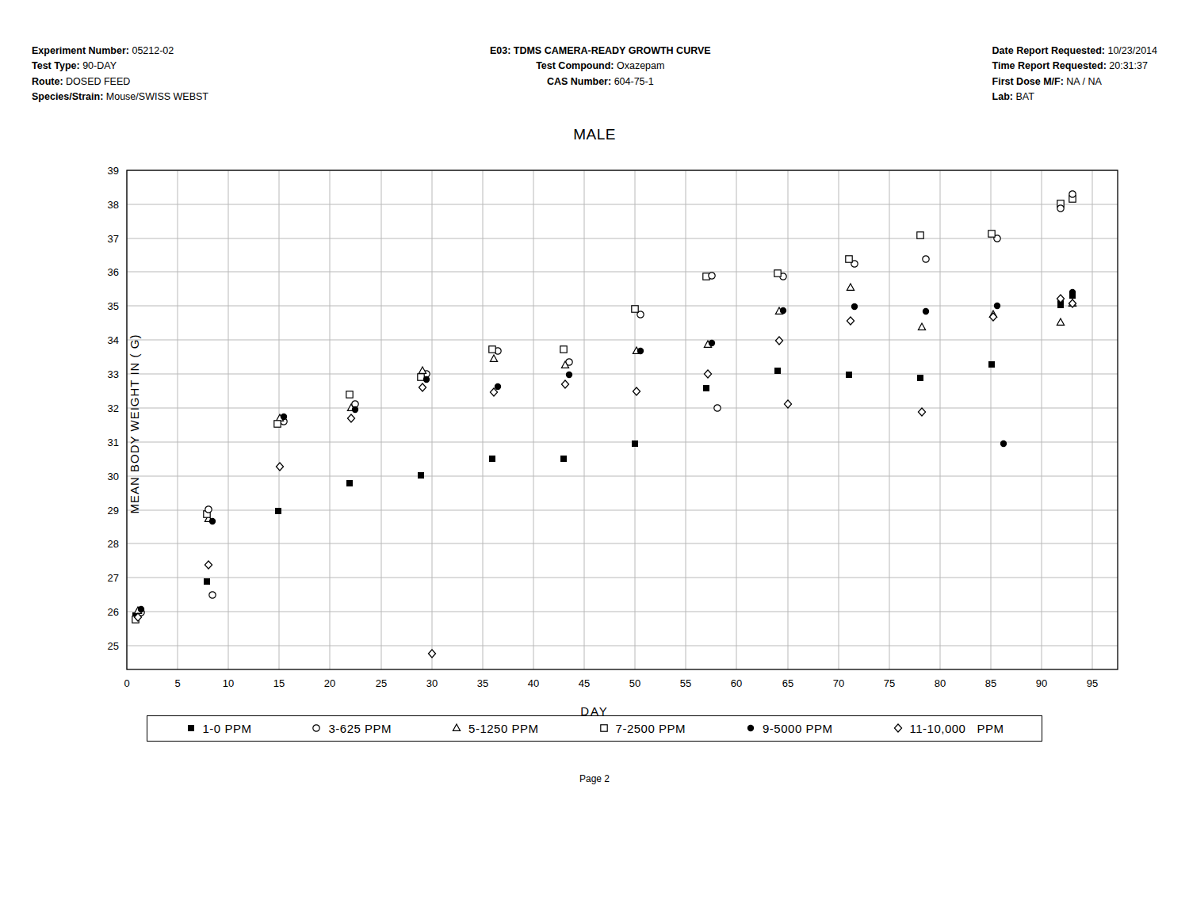Experiment Number: 05212-02
Test Type: 90-DAY
Route: DOSED FEED
Species/Strain: Mouse/SWISS WEBST
E03: TDMS CAMERA-READY GROWTH CURVE
Test Compound: Oxazepam
CAS Number: 604-75-1
Date Report Requested: 10/23/2014
Time Report Requested: 20:31:37
First Dose M/F: NA / NA
Lab: BAT
MALE
MEAN BODY WEIGHT IN ( G)
Plot area: x: 110 .. 1360 (day 0 .. 97.5) y: 30 .. 660 (weight 39 .. 24.3) scaleX(day) = 110 + day * (1250/97.5) = 110 + day*12.8205 scaleY(weight) = 660 - (weight-24.3) * (630/14.7) = 660 - (w-24.3)*42.857 39 38 37 36 35 34 33 32 31 30 29 28 27 26 25 0 5 10 15 20 25 30 35 40 45 50 55 60 65 70 75 80 85 90 95
DAY
1-0 PPM
3-625 PPM
5-1250 PPM
7-2500 PPM
9-5000 PPM
11-10,000 PPM
Page 2